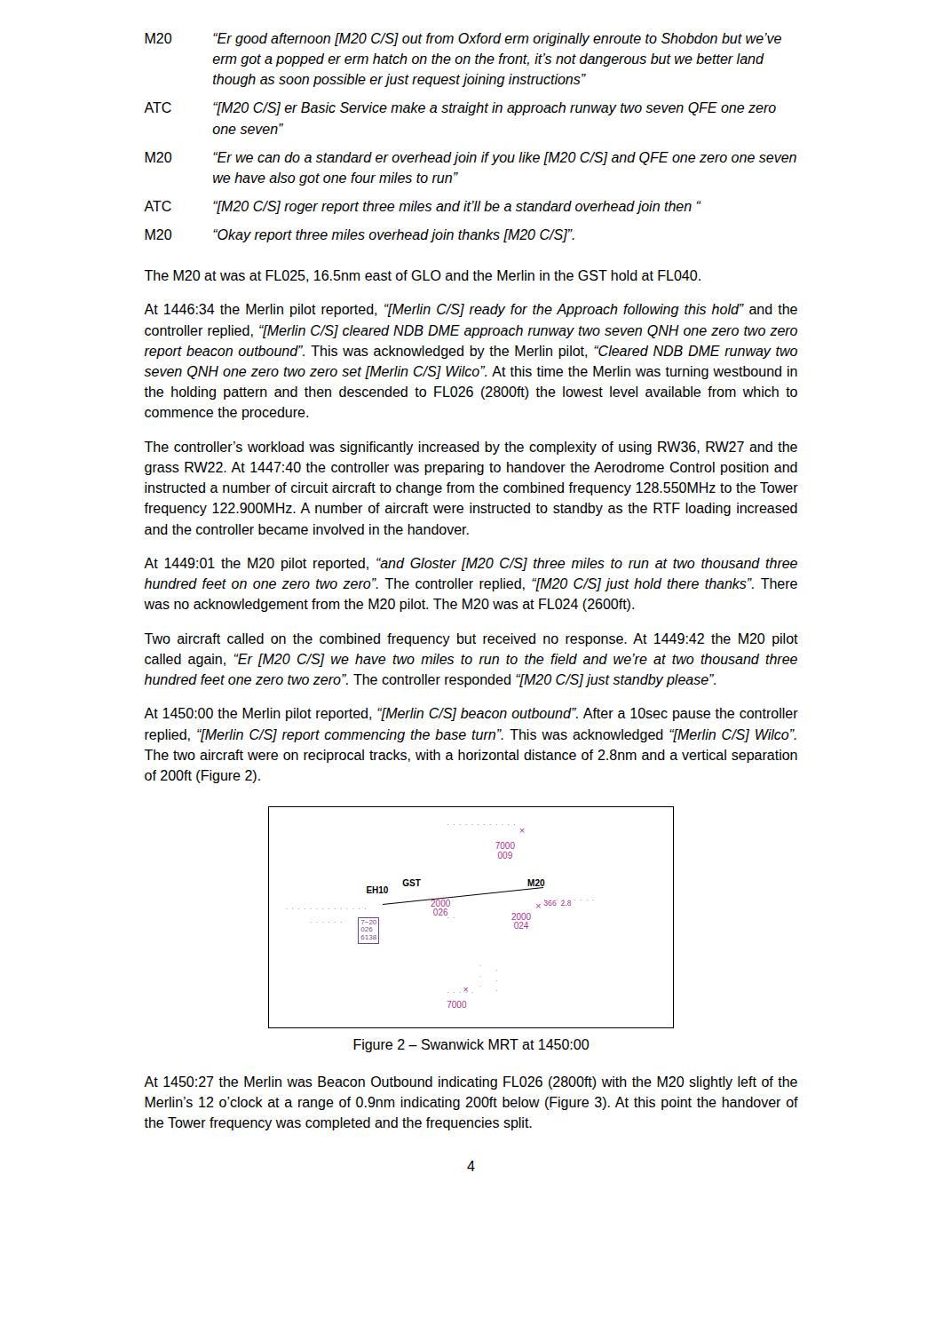| M20 | “Er good afternoon [M20 C/S] out from Oxford erm originally enroute to Shobdon but we’ve erm got a popped er erm hatch on the on the front, it’s not dangerous but we better land though as soon possible er just request joining instructions” |
| ATC | “[M20 C/S] er Basic Service make a straight in approach runway two seven QFE one zero one seven” |
| M20 | “Er we can do a standard er overhead join if you like [M20 C/S] and QFE one zero one seven we have also got one four miles to run” |
| ATC | “[M20 C/S] roger report three miles and it’ll be a standard overhead join then “ |
| M20 | “Okay report three miles overhead join thanks [M20 C/S]”. |
The M20 at was at FL025, 16.5nm east of GLO and the Merlin in the GST hold at FL040.
At 1446:34 the Merlin pilot reported, “[Merlin C/S] ready for the Approach following this hold” and the controller replied, “[Merlin C/S] cleared NDB DME approach runway two seven QNH one zero two zero report beacon outbound”. This was acknowledged by the Merlin pilot, “Cleared NDB DME runway two seven QNH one zero two zero set [Merlin C/S] Wilco”. At this time the Merlin was turning westbound in the holding pattern and then descended to FL026 (2800ft) the lowest level available from which to commence the procedure.
The controller’s workload was significantly increased by the complexity of using RW36, RW27 and the grass RW22. At 1447:40 the controller was preparing to handover the Aerodrome Control position and instructed a number of circuit aircraft to change from the combined frequency 128.550MHz to the Tower frequency 122.900MHz. A number of aircraft were instructed to standby as the RTF loading increased and the controller became involved in the handover.
At 1449:01 the M20 pilot reported, “and Gloster [M20 C/S] three miles to run at two thousand three hundred feet on one zero two zero”. The controller replied, “[M20 C/S] just hold there thanks”. There was no acknowledgement from the M20 pilot. The M20 was at FL024 (2600ft).
Two aircraft called on the combined frequency but received no response. At 1449:42 the M20 pilot called again, “Er [M20 C/S] we have two miles to run to the field and we’re at two thousand three hundred feet one zero two zero”. The controller responded “[M20 C/S] just standby please”.
At 1450:00 the Merlin pilot reported, “[Merlin C/S] beacon outbound”. After a 10sec pause the controller replied, “[Merlin C/S] report commencing the base turn”. This was acknowledged “[Merlin C/S] Wilco”. The two aircraft were on reciprocal tracks, with a horizontal distance of 2.8nm and a vertical separation of 200ft (Figure 2).
· · · · · · · · · · · · × 7000
009 M20 · · · · · · · · · × 366 2.8 2000
024 EH10 GST 2000
026
7−20
026
6138
· · · · · · · · · · · · · · · · · · · · · · ·
·
· ·
·
· × · · · · · 7000
Figure 2 – Swanwick MRT at 1450:00
At 1450:27 the Merlin was Beacon Outbound indicating FL026 (2800ft) with the M20 slightly left of the Merlin’s 12 o’clock at a range of 0.9nm indicating 200ft below (Figure 3). At this point the handover of the Tower frequency was completed and the frequencies split.
4